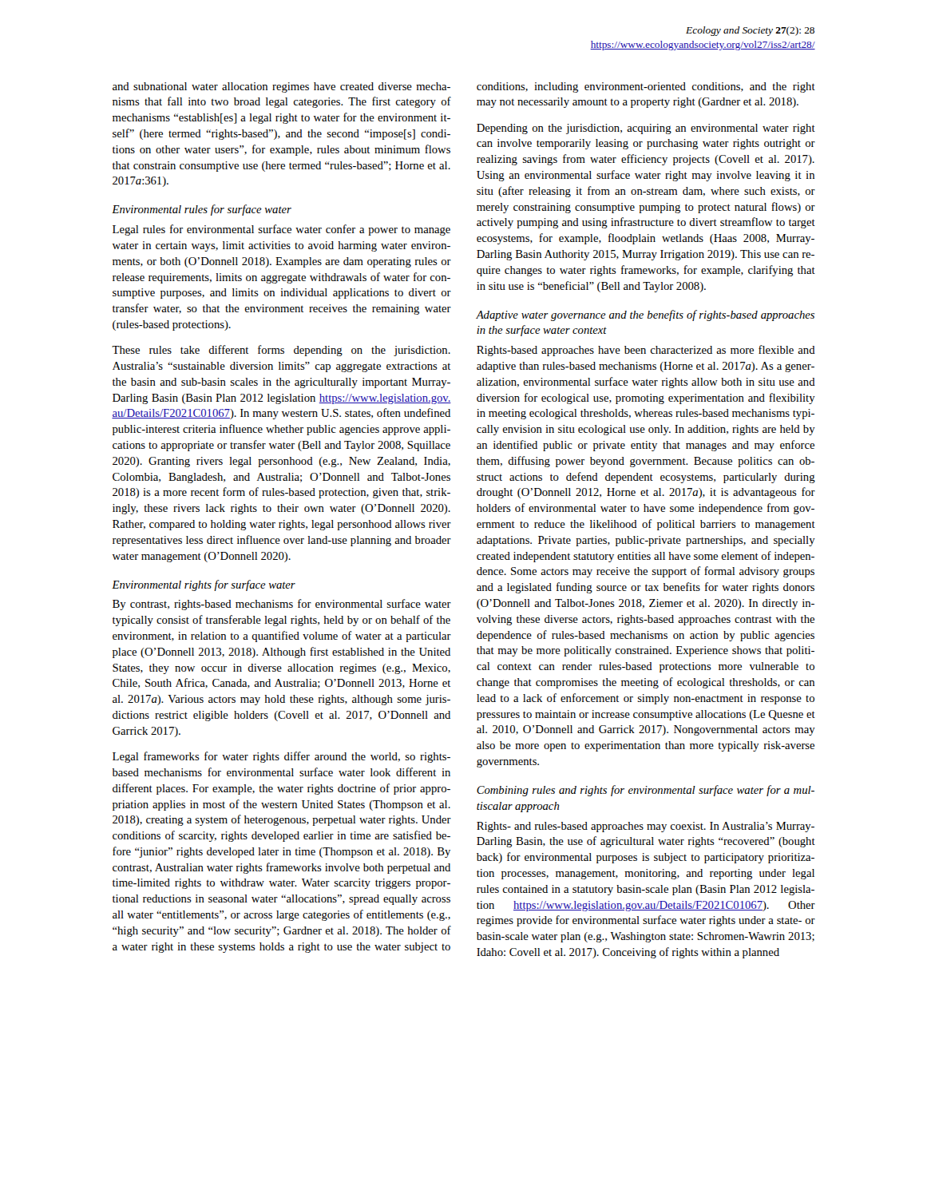Ecology and Society 27(2): 28 https://www.ecologyandsociety.org/vol27/iss2/art28/
and subnational water allocation regimes have created diverse mechanisms that fall into two broad legal categories. The first category of mechanisms “establish[es] a legal right to water for the environment itself” (here termed “rights-based”), and the second “impose[s] conditions on other water users”, for example, rules about minimum flows that constrain consumptive use (here termed “rules-based”; Horne et al. 2017a:361).
Environmental rules for surface water
Legal rules for environmental surface water confer a power to manage water in certain ways, limit activities to avoid harming water environments, or both (O’Donnell 2018). Examples are dam operating rules or release requirements, limits on aggregate withdrawals of water for consumptive purposes, and limits on individual applications to divert or transfer water, so that the environment receives the remaining water (rules-based protections).
These rules take different forms depending on the jurisdiction. Australia’s “sustainable diversion limits” cap aggregate extractions at the basin and sub-basin scales in the agriculturally important Murray-Darling Basin (Basin Plan 2012 legislation https://www.legislation.gov.au/Details/F2021C01067). In many western U.S. states, often undefined public-interest criteria influence whether public agencies approve applications to appropriate or transfer water (Bell and Taylor 2008, Squillace 2020). Granting rivers legal personhood (e.g., New Zealand, India, Colombia, Bangladesh, and Australia; O’Donnell and Talbot-Jones 2018) is a more recent form of rules-based protection, given that, strikingly, these rivers lack rights to their own water (O’Donnell 2020). Rather, compared to holding water rights, legal personhood allows river representatives less direct influence over land-use planning and broader water management (O’Donnell 2020).
Environmental rights for surface water
By contrast, rights-based mechanisms for environmental surface water typically consist of transferable legal rights, held by or on behalf of the environment, in relation to a quantified volume of water at a particular place (O’Donnell 2013, 2018). Although first established in the United States, they now occur in diverse allocation regimes (e.g., Mexico, Chile, South Africa, Canada, and Australia; O’Donnell 2013, Horne et al. 2017a). Various actors may hold these rights, although some jurisdictions restrict eligible holders (Covell et al. 2017, O’Donnell and Garrick 2017).
Legal frameworks for water rights differ around the world, so rights-based mechanisms for environmental surface water look different in different places. For example, the water rights doctrine of prior appropriation applies in most of the western United States (Thompson et al. 2018), creating a system of heterogenous, perpetual water rights. Under conditions of scarcity, rights developed earlier in time are satisfied before “junior” rights developed later in time (Thompson et al. 2018). By contrast, Australian water rights frameworks involve both perpetual and time-limited rights to withdraw water. Water scarcity triggers proportional reductions in seasonal water “allocations”, spread equally across all water “entitlements”, or across large categories of entitlements (e.g., “high security” and “low security”; Gardner et al. 2018). The holder of a water right in these systems holds a right to use the water subject to conditions, including environment-oriented conditions, and the right may not necessarily amount to a property right (Gardner et al. 2018).
Depending on the jurisdiction, acquiring an environmental water right can involve temporarily leasing or purchasing water rights outright or realizing savings from water efficiency projects (Covell et al. 2017). Using an environmental surface water right may involve leaving it in situ (after releasing it from an on-stream dam, where such exists, or merely constraining consumptive pumping to protect natural flows) or actively pumping and using infrastructure to divert streamflow to target ecosystems, for example, floodplain wetlands (Haas 2008, Murray-Darling Basin Authority 2015, Murray Irrigation 2019). This use can require changes to water rights frameworks, for example, clarifying that in situ use is “beneficial” (Bell and Taylor 2008).
Adaptive water governance and the benefits of rights-based approaches in the surface water context
Rights-based approaches have been characterized as more flexible and adaptive than rules-based mechanisms (Horne et al. 2017a). As a generalization, environmental surface water rights allow both in situ use and diversion for ecological use, promoting experimentation and flexibility in meeting ecological thresholds, whereas rules-based mechanisms typically envision in situ ecological use only. In addition, rights are held by an identified public or private entity that manages and may enforce them, diffusing power beyond government. Because politics can obstruct actions to defend dependent ecosystems, particularly during drought (O’Donnell 2012, Horne et al. 2017a), it is advantageous for holders of environmental water to have some independence from government to reduce the likelihood of political barriers to management adaptations. Private parties, public-private partnerships, and specially created independent statutory entities all have some element of independence. Some actors may receive the support of formal advisory groups and a legislated funding source or tax benefits for water rights donors (O’Donnell and Talbot-Jones 2018, Ziemer et al. 2020). In directly involving these diverse actors, rights-based approaches contrast with the dependence of rules-based mechanisms on action by public agencies that may be more politically constrained. Experience shows that political context can render rules-based protections more vulnerable to change that compromises the meeting of ecological thresholds, or can lead to a lack of enforcement or simply non-enactment in response to pressures to maintain or increase consumptive allocations (Le Quesne et al. 2010, O’Donnell and Garrick 2017). Nongovernmental actors may also be more open to experimentation than more typically risk-averse governments.
Combining rules and rights for environmental surface water for a multiscalar approach
Rights- and rules-based approaches may coexist. In Australia’s Murray-Darling Basin, the use of agricultural water rights “recovered” (bought back) for environmental purposes is subject to participatory prioritization processes, management, monitoring, and reporting under legal rules contained in a statutory basin-scale plan (Basin Plan 2012 legislation https://www.legislation.gov.au/Details/F2021C01067). Other regimes provide for environmental surface water rights under a state- or basin-scale water plan (e.g., Washington state: Schromen-Wawrin 2013; Idaho: Covell et al. 2017). Conceiving of rights within a planned